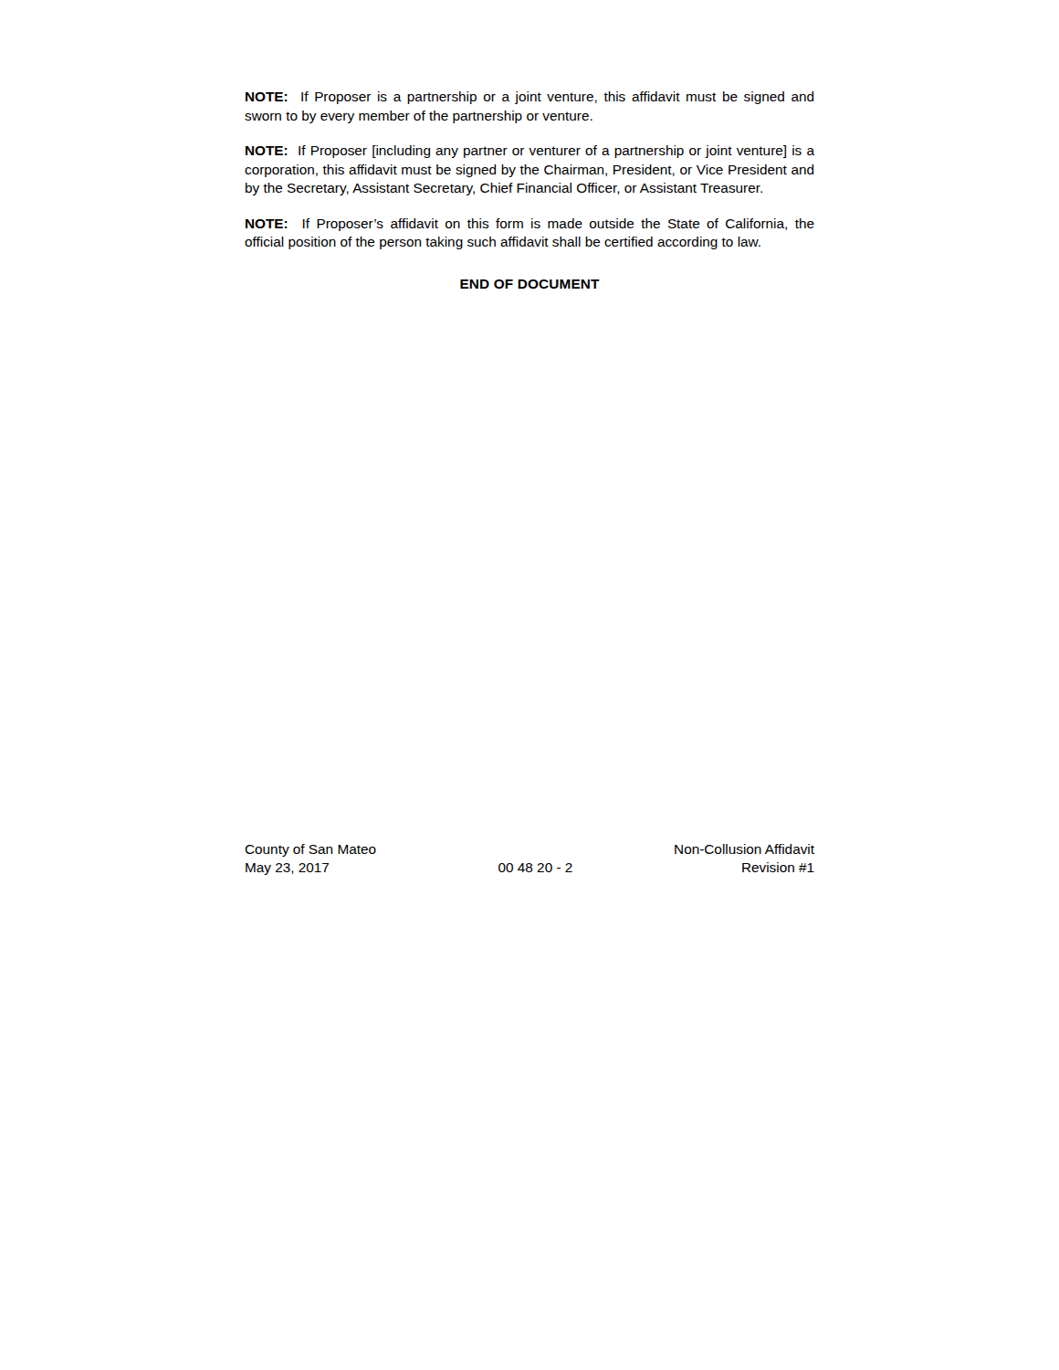NOTE: If Proposer is a partnership or a joint venture, this affidavit must be signed and sworn to by every member of the partnership or venture.
NOTE: If Proposer [including any partner or venturer of a partnership or joint venture] is a corporation, this affidavit must be signed by the Chairman, President, or Vice President and by the Secretary, Assistant Secretary, Chief Financial Officer, or Assistant Treasurer.
NOTE: If Proposer’s affidavit on this form is made outside the State of California, the official position of the person taking such affidavit shall be certified according to law.
END OF DOCUMENT
County of San Mateo
Non-Collusion Affidavit
May 23, 2017
00 48 20 - 2
Revision #1